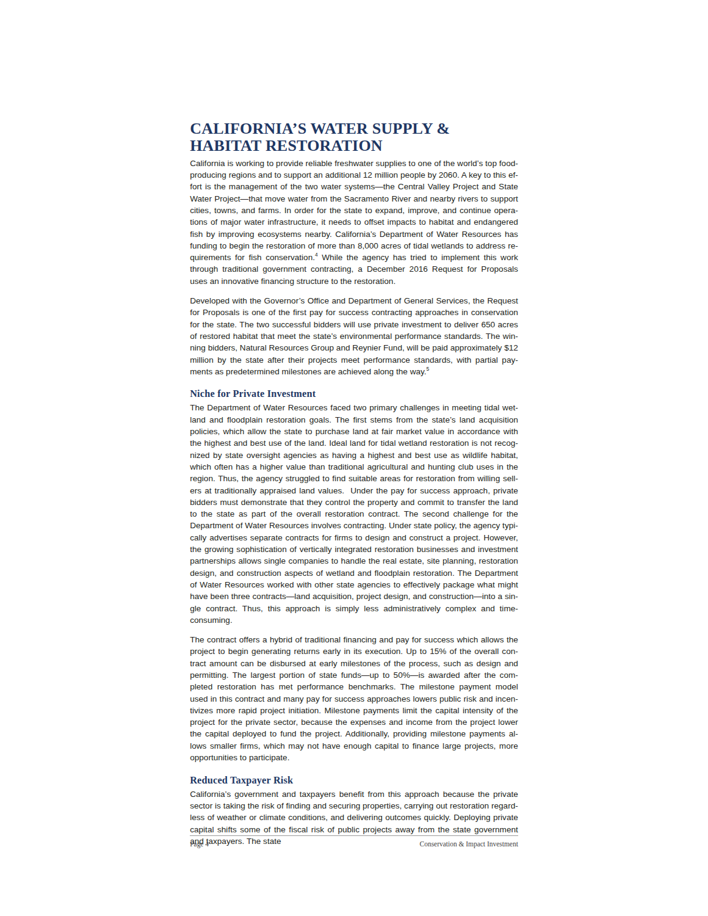CALIFORNIA’S WATER SUPPLY & HABITAT RESTORATION
California is working to provide reliable freshwater supplies to one of the world’s top food-producing regions and to support an additional 12 million people by 2060. A key to this effort is the management of the two water systems—the Central Valley Project and State Water Project—that move water from the Sacramento River and nearby rivers to support cities, towns, and farms. In order for the state to expand, improve, and continue operations of major water infrastructure, it needs to offset impacts to habitat and endangered fish by improving ecosystems nearby. California’s Department of Water Resources has funding to begin the restoration of more than 8,000 acres of tidal wetlands to address requirements for fish conservation.4 While the agency has tried to implement this work through traditional government contracting, a December 2016 Request for Proposals uses an innovative financing structure to the restoration.
Developed with the Governor’s Office and Department of General Services, the Request for Proposals is one of the first pay for success contracting approaches in conservation for the state. The two successful bidders will use private investment to deliver 650 acres of restored habitat that meet the state’s environmental performance standards. The winning bidders, Natural Resources Group and Reynier Fund, will be paid approximately $12 million by the state after their projects meet performance standards, with partial payments as predetermined milestones are achieved along the way.5
Niche for Private Investment
The Department of Water Resources faced two primary challenges in meeting tidal wetland and floodplain restoration goals. The first stems from the state’s land acquisition policies, which allow the state to purchase land at fair market value in accordance with the highest and best use of the land. Ideal land for tidal wetland restoration is not recognized by state oversight agencies as having a highest and best use as wildlife habitat, which often has a higher value than traditional agricultural and hunting club uses in the region. Thus, the agency struggled to find suitable areas for restoration from willing sellers at traditionally appraised land values. Under the pay for success approach, private bidders must demonstrate that they control the property and commit to transfer the land to the state as part of the overall restoration contract. The second challenge for the Department of Water Resources involves contracting. Under state policy, the agency typically advertises separate contracts for firms to design and construct a project. However, the growing sophistication of vertically integrated restoration businesses and investment partnerships allows single companies to handle the real estate, site planning, restoration design, and construction aspects of wetland and floodplain restoration. The Department of Water Resources worked with other state agencies to effectively package what might have been three contracts—land acquisition, project design, and construction—into a single contract. Thus, this approach is simply less administratively complex and time-consuming.
The contract offers a hybrid of traditional financing and pay for success which allows the project to begin generating returns early in its execution. Up to 15% of the overall contract amount can be disbursed at early milestones of the process, such as design and permitting. The largest portion of state funds—up to 50%—is awarded after the completed restoration has met performance benchmarks. The milestone payment model used in this contract and many pay for success approaches lowers public risk and incentivizes more rapid project initiation. Milestone payments limit the capital intensity of the project for the private sector, because the expenses and income from the project lower the capital deployed to fund the project. Additionally, providing milestone payments allows smaller firms, which may not have enough capital to finance large projects, more opportunities to participate.
Reduced Taxpayer Risk
California’s government and taxpayers benefit from this approach because the private sector is taking the risk of finding and securing properties, carrying out restoration regardless of weather or climate conditions, and delivering outcomes quickly. Deploying private capital shifts some of the fiscal risk of public projects away from the state government and taxpayers. The state
Page 4
Conservation & Impact Investment